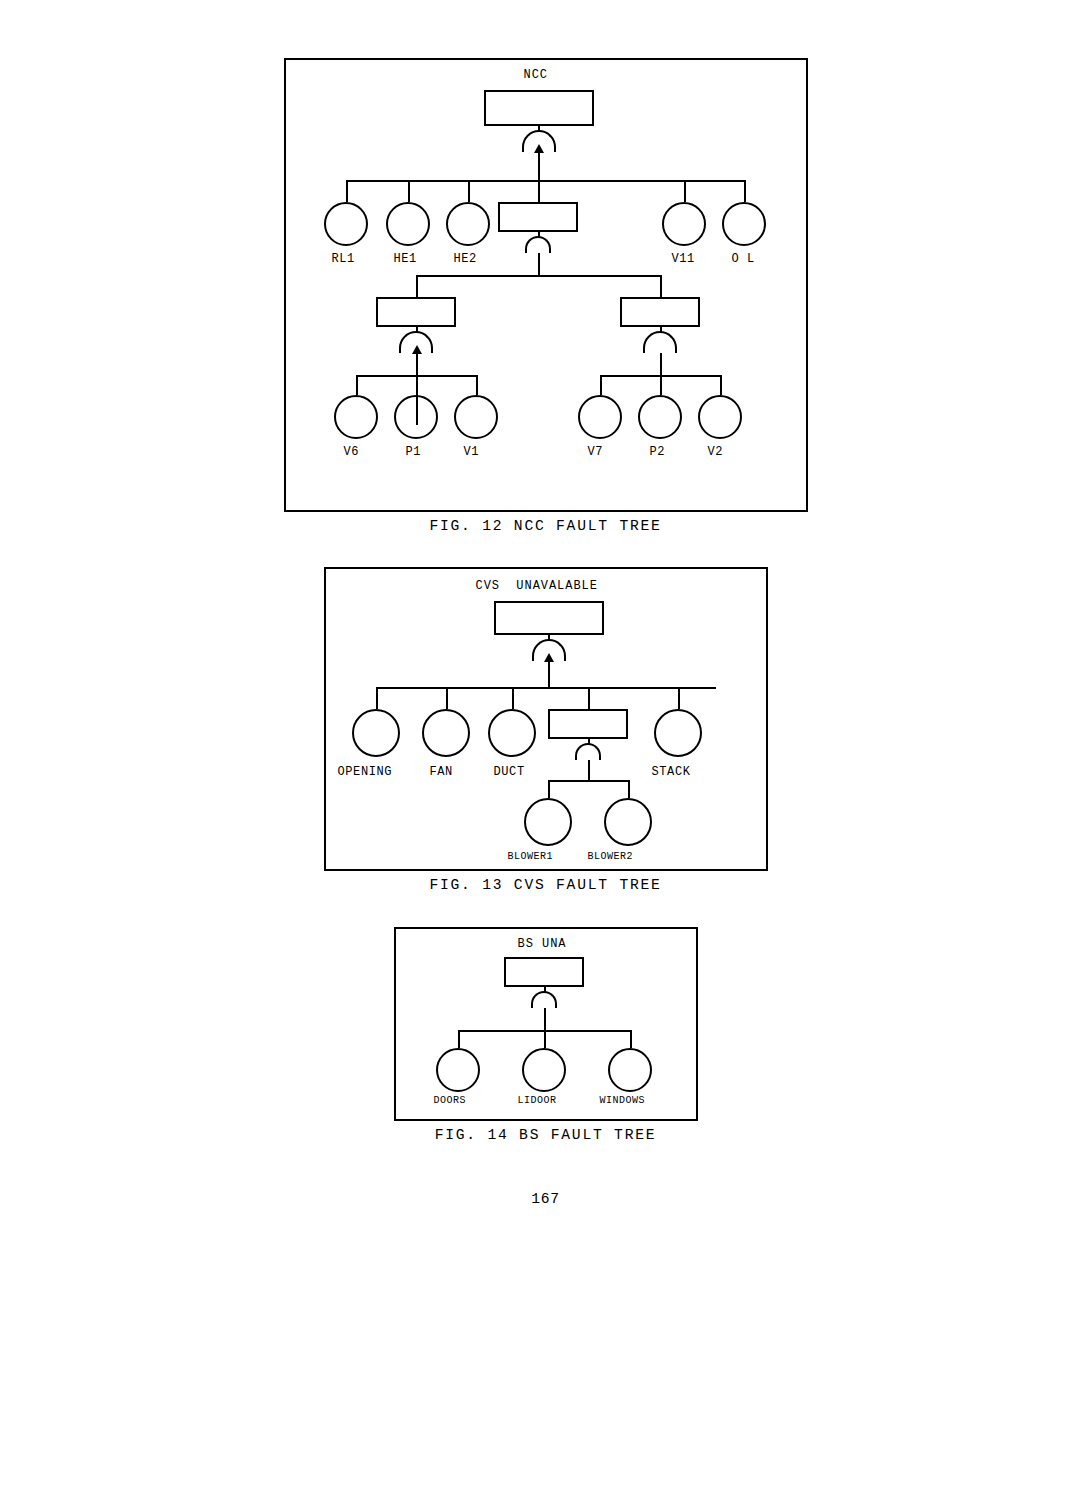NCC
RL1
HE1
HE2
V11
O L
V6
P1
V1
V7
P2
V2
FIG. 12 NCC FAULT TREE
CVS UNAVALABLE
OPENING
FAN
DUCT
STACK
BLOWER1
BLOWER2
FIG. 13 CVS FAULT TREE
BS UNA
DOORS
LIDOOR
WINDOWS
FIG. 14 BS FAULT TREE
167